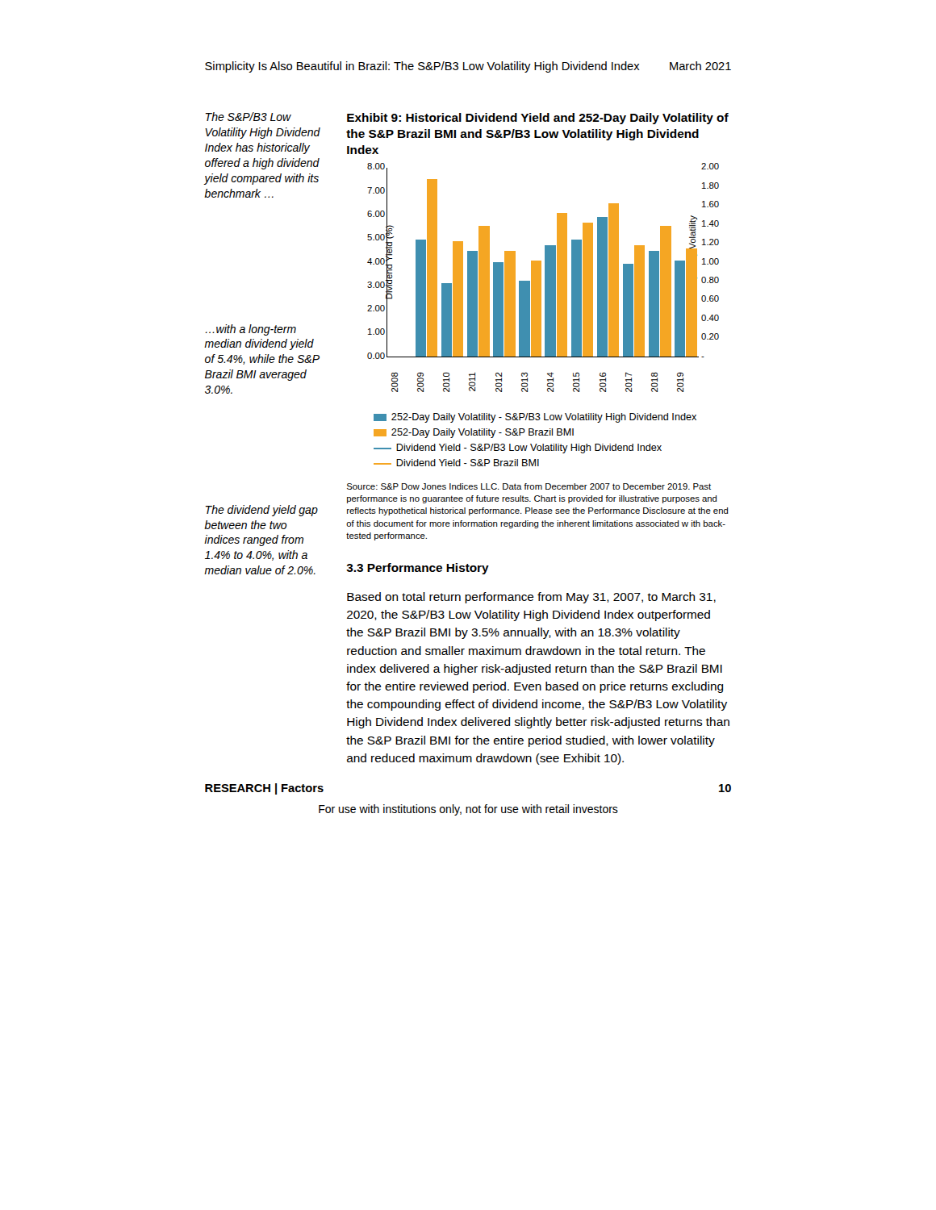Simplicity Is Also Beautiful in Brazil: The S&P/B3 Low Volatility High Dividend Index
March 2021
The S&P/B3 Low Volatility High Dividend Index has historically offered a high dividend yield compared with its benchmark …
…with a long-term median dividend yield of 5.4%, while the S&P Brazil BMI averaged 3.0%.
The dividend yield gap between the two indices ranged from 1.4% to 4.0%, with a median value of 2.0%.
Exhibit 9: Historical Dividend Yield and 252-Day Daily Volatility of the S&P Brazil BMI and S&P/B3 Low Volatility High Dividend Index
Dividend Yield (%) 252-Day Daily Volatility 0.00 1.00 2.00 3.00 4.00 5.00 6.00 7.00 8.00 - 0.20 0.40 0.60 0.80 1.00 1.20 1.40 1.60 1.80 2.00
2008 2009 2010 2011 2012 2013 2014 2015 2016 2017 2018 2019
252-Day Daily Volatility - S&P/B3 Low Volatility High Dividend Index
252-Day Daily Volatility - S&P Brazil BMI
Dividend Yield - S&P/B3 Low Volatility High Dividend Index
Dividend Yield - S&P Brazil BMI
Source: S&P Dow Jones Indices LLC. Data from December 2007 to December 2019. Past performance is no guarantee of future results. Chart is provided for illustrative purposes and reflects hypothetical historical performance. Please see the Performance Disclosure at the end of this document for more information regarding the inherent limitations associated w ith back-tested performance.
3.3 Performance History
Based on total return performance from May 31, 2007, to March 31, 2020, the S&P/B3 Low Volatility High Dividend Index outperformed the S&P Brazil BMI by 3.5% annually, with an 18.3% volatility reduction and smaller maximum drawdown in the total return. The index delivered a higher risk-adjusted return than the S&P Brazil BMI for the entire reviewed period. Even based on price returns excluding the compounding effect of dividend income, the S&P/B3 Low Volatility High Dividend Index delivered slightly better risk-adjusted returns than the S&P Brazil BMI for the entire period studied, with lower volatility and reduced maximum drawdown (see Exhibit 10).
RESEARCH | Factors 10
For use with institutions only, not for use with retail investors